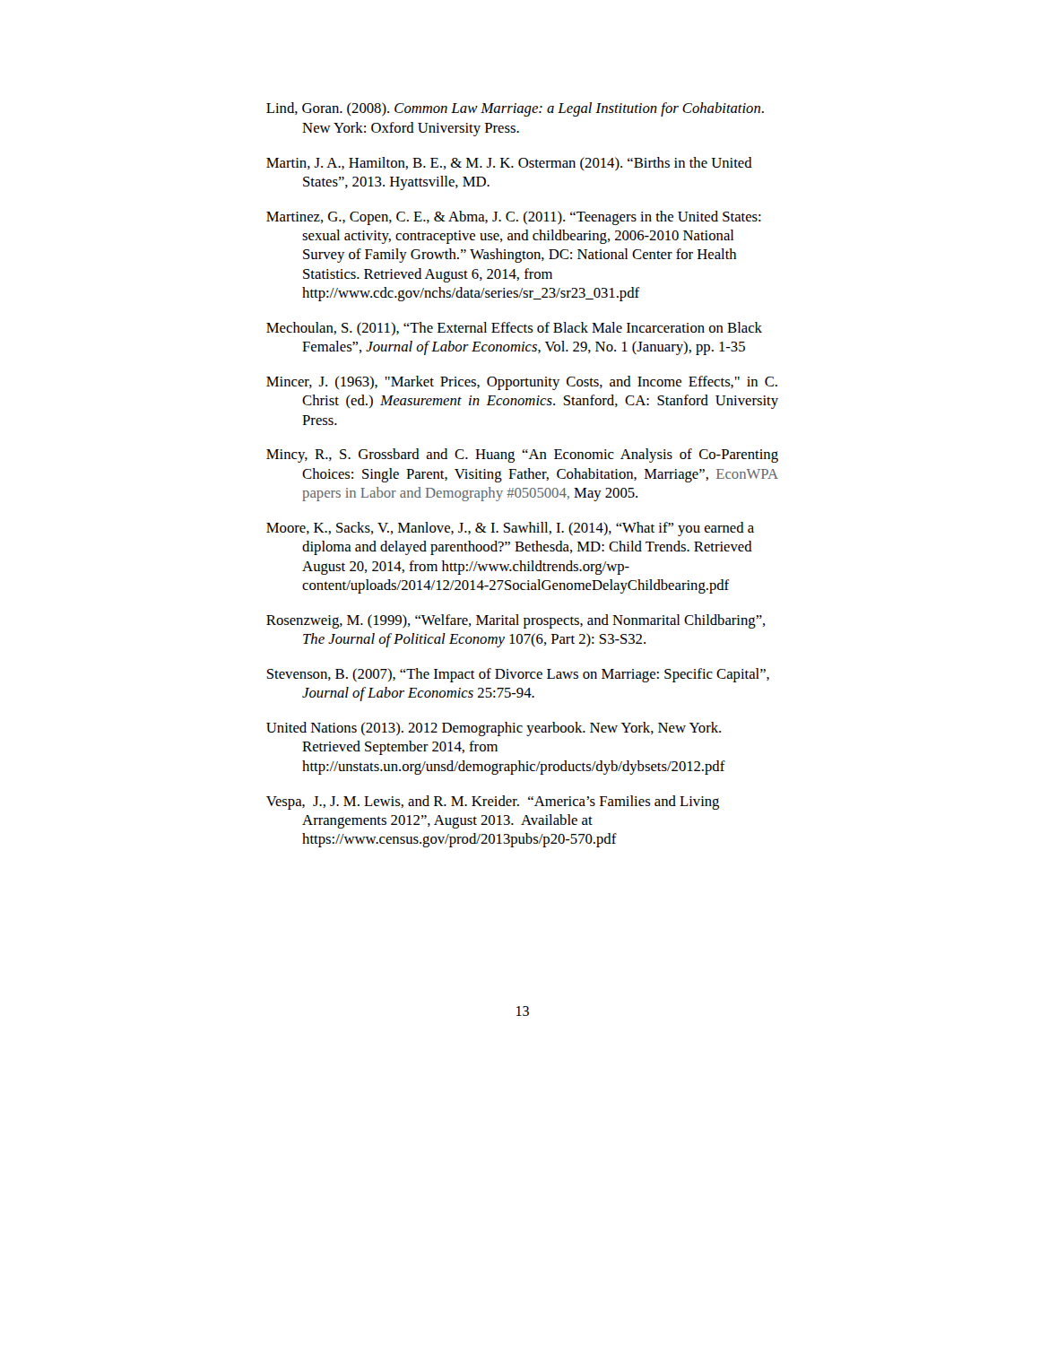Lind, Goran. (2008). Common Law Marriage: a Legal Institution for Cohabitation. New York: Oxford University Press.
Martin, J. A., Hamilton, B. E., & M. J. K. Osterman (2014). “Births in the United States”, 2013. Hyattsville, MD.
Martinez, G., Copen, C. E., & Abma, J. C. (2011). “Teenagers in the United States: sexual activity, contraceptive use, and childbearing, 2006-2010 National Survey of Family Growth.” Washington, DC: National Center for Health Statistics. Retrieved August 6, 2014, from http://www.cdc.gov/nchs/data/series/sr_23/sr23_031.pdf
Mechoulan, S. (2011), “The External Effects of Black Male Incarceration on Black Females”, Journal of Labor Economics, Vol. 29, No. 1 (January), pp. 1-35
Mincer, J. (1963), "Market Prices, Opportunity Costs, and Income Effects," in C. Christ (ed.) Measurement in Economics. Stanford, CA: Stanford University Press.
Mincy, R., S. Grossbard and C. Huang “An Economic Analysis of Co-Parenting Choices: Single Parent, Visiting Father, Cohabitation, Marriage”, EconWPA papers in Labor and Demography #0505004, May 2005.
Moore, K., Sacks, V., Manlove, J., & I. Sawhill, I. (2014), “What if” you earned a diploma and delayed parenthood?” Bethesda, MD: Child Trends. Retrieved August 20, 2014, from http://www.childtrends.org/wp-content/uploads/2014/12/2014-27SocialGenomeDelayChildbearing.pdf
Rosenzweig, M. (1999), “Welfare, Marital prospects, and Nonmarital Childbaring”, The Journal of Political Economy 107(6, Part 2): S3-S32.
Stevenson, B. (2007), “The Impact of Divorce Laws on Marriage: Specific Capital”, Journal of Labor Economics 25:75-94.
United Nations (2013). 2012 Demographic yearbook. New York, New York. Retrieved September 2014, from http://unstats.un.org/unsd/demographic/products/dyb/dybsets/2012.pdf
Vespa, J., J. M. Lewis, and R. M. Kreider. “America’s Families and Living Arrangements 2012”, August 2013. Available at https://www.census.gov/prod/2013pubs/p20-570.pdf
13